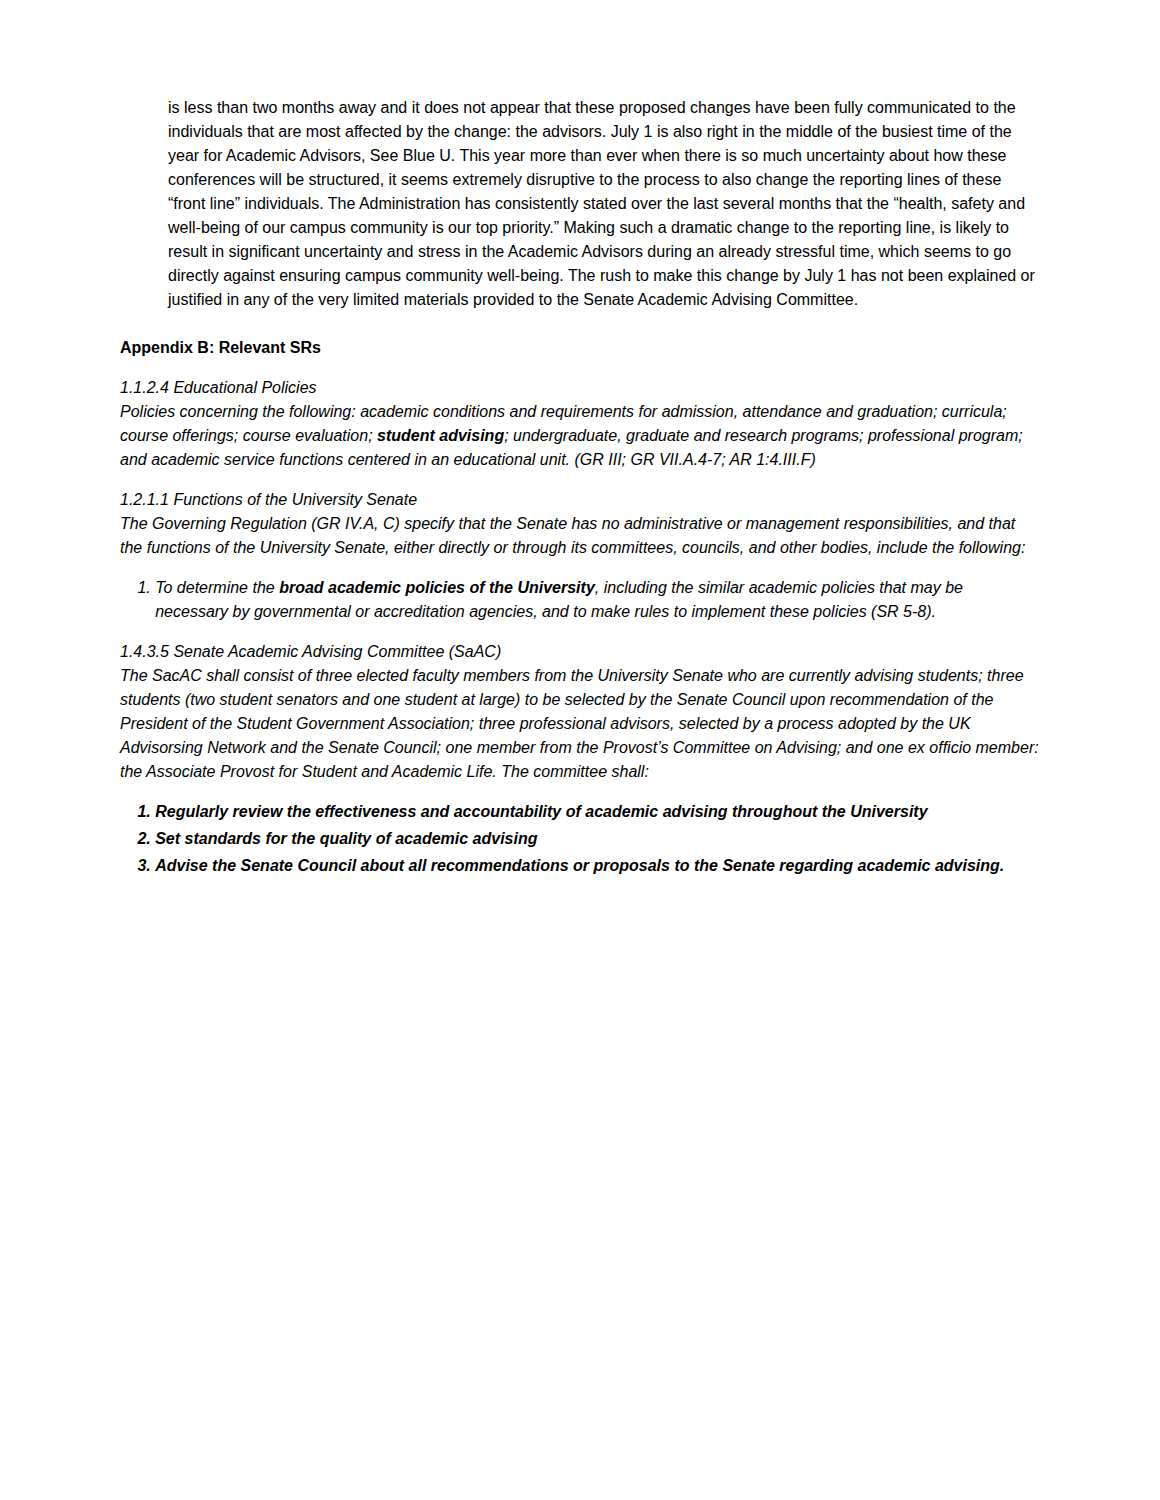is less than two months away and it does not appear that these proposed changes have been fully communicated to the individuals that are most affected by the change: the advisors. July 1 is also right in the middle of the busiest time of the year for Academic Advisors, See Blue U. This year more than ever when there is so much uncertainty about how these conferences will be structured, it seems extremely disruptive to the process to also change the reporting lines of these “front line” individuals. The Administration has consistently stated over the last several months that the “health, safety and well-being of our campus community is our top priority.” Making such a dramatic change to the reporting line, is likely to result in significant uncertainty and stress in the Academic Advisors during an already stressful time, which seems to go directly against ensuring campus community well-being. The rush to make this change by July 1 has not been explained or justified in any of the very limited materials provided to the Senate Academic Advising Committee.
Appendix B: Relevant SRs
1.1.2.4 Educational Policies
Policies concerning the following: academic conditions and requirements for admission, attendance and graduation; curricula; course offerings; course evaluation; student advising; undergraduate, graduate and research programs; professional program; and academic service functions centered in an educational unit. (GR III; GR VII.A.4-7; AR 1:4.III.F)
1.2.1.1 Functions of the University Senate
The Governing Regulation (GR IV.A, C) specify that the Senate has no administrative or management responsibilities, and that the functions of the University Senate, either directly or through its committees, councils, and other bodies, include the following:
To determine the broad academic policies of the University, including the similar academic policies that may be necessary by governmental or accreditation agencies, and to make rules to implement these policies (SR 5-8).
1.4.3.5 Senate Academic Advising Committee (SaAC)
The SacAC shall consist of three elected faculty members from the University Senate who are currently advising students; three students (two student senators and one student at large) to be selected by the Senate Council upon recommendation of the President of the Student Government Association; three professional advisors, selected by a process adopted by the UK Advisorsing Network and the Senate Council; one member from the Provost’s Committee on Advising; and one ex officio member: the Associate Provost for Student and Academic Life. The committee shall:
Regularly review the effectiveness and accountability of academic advising throughout the University
Set standards for the quality of academic advising
Advise the Senate Council about all recommendations or proposals to the Senate regarding academic advising.